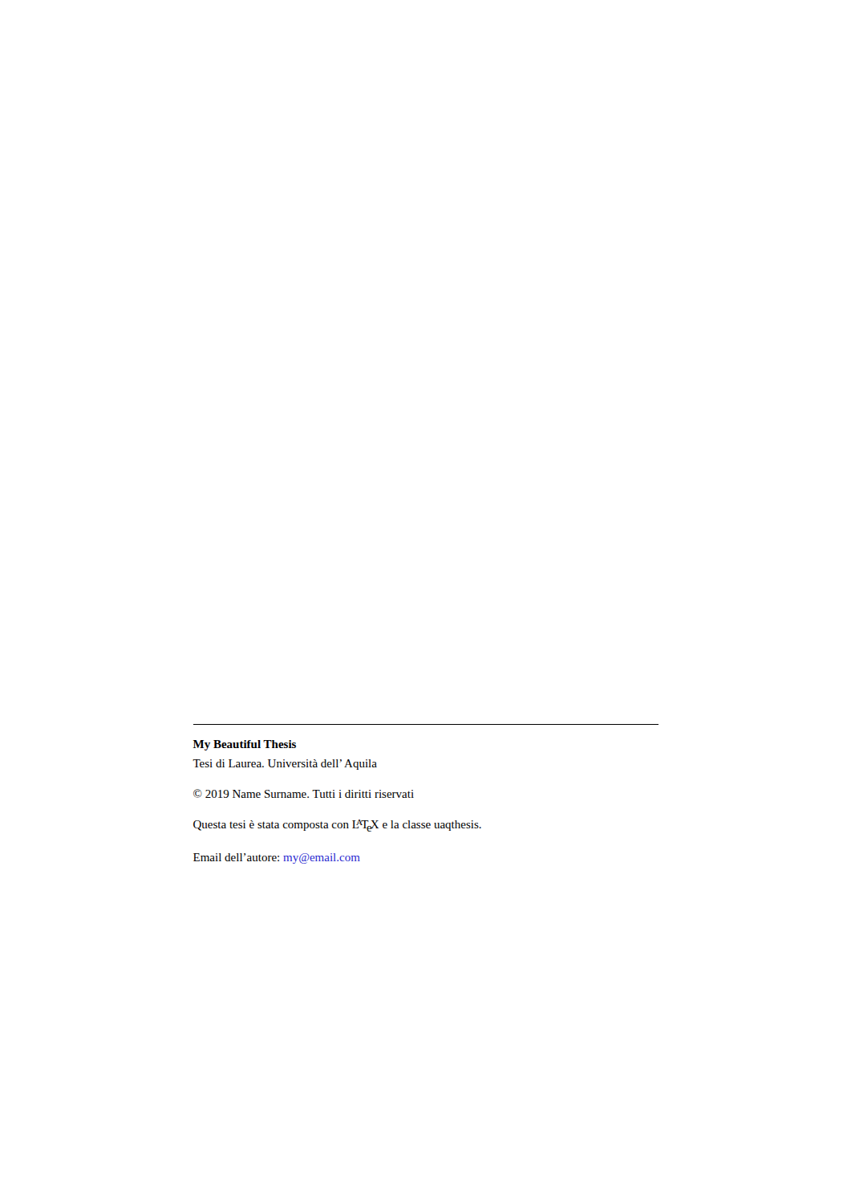My Beautiful Thesis
Tesi di Laurea. Università dell’ Aquila
© 2019 Name Surname. Tutti i diritti riservati
Questa tesi è stata composta con LaTeX e la classe uaqthesis.
Email dell’autore: my@email.com